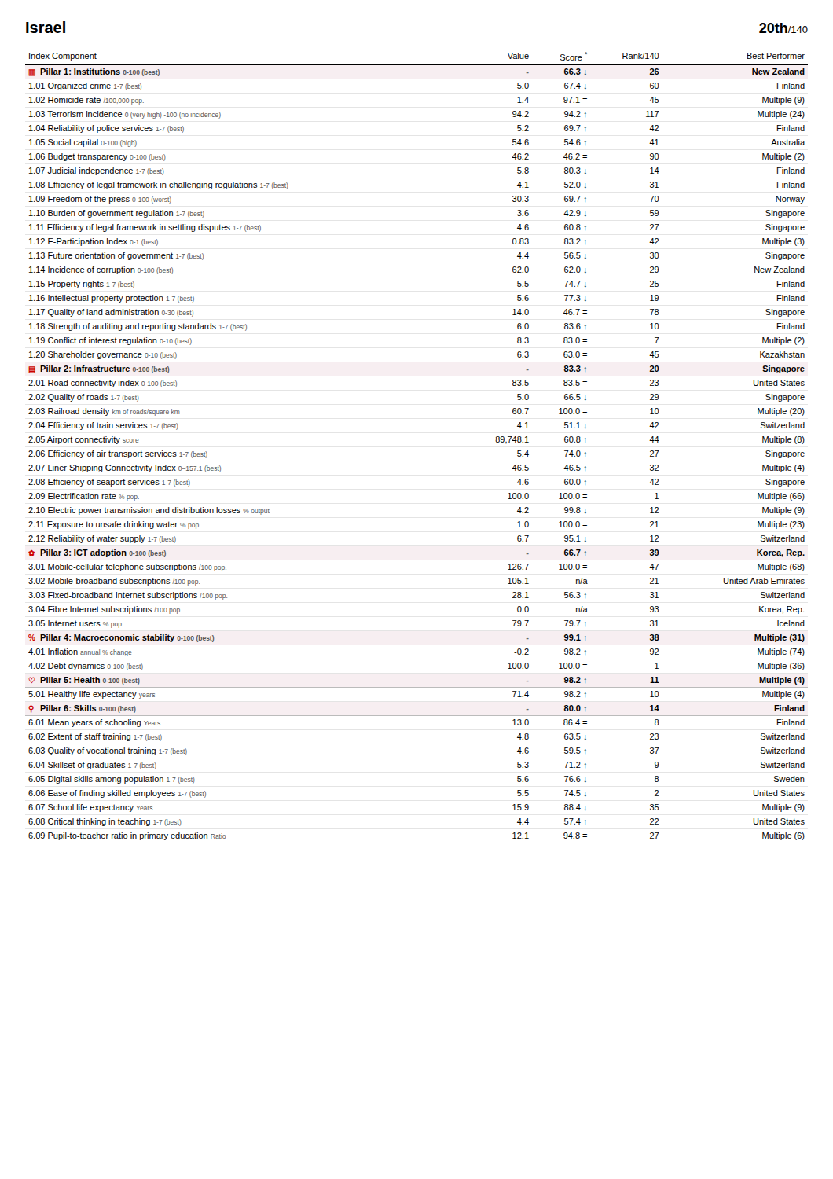Israel 20th/140
| Index Component | Value | Score * | Rank/140 | Best Performer |
| --- | --- | --- | --- | --- |
| ▥ Pillar 1: Institutions 0-100 (best) | - | 66.3 ↓ | 26 | New Zealand |
| 1.01 Organized crime 1-7 (best) | 5.0 | 67.4 ↓ | 60 | Finland |
| 1.02 Homicide rate /100,000 pop. | 1.4 | 97.1 = | 45 | Multiple (9) |
| 1.03 Terrorism incidence 0 (very high) -100 (no incidence) | 94.2 | 94.2 ↑ | 117 | Multiple (24) |
| 1.04 Reliability of police services 1-7 (best) | 5.2 | 69.7 ↑ | 42 | Finland |
| 1.05 Social capital 0-100 (high) | 54.6 | 54.6 ↑ | 41 | Australia |
| 1.06 Budget transparency 0-100 (best) | 46.2 | 46.2 = | 90 | Multiple (2) |
| 1.07 Judicial independence 1-7 (best) | 5.8 | 80.3 ↓ | 14 | Finland |
| 1.08 Efficiency of legal framework in challenging regulations 1-7 (best) | 4.1 | 52.0 ↓ | 31 | Finland |
| 1.09 Freedom of the press 0-100 (worst) | 30.3 | 69.7 ↑ | 70 | Norway |
| 1.10 Burden of government regulation 1-7 (best) | 3.6 | 42.9 ↓ | 59 | Singapore |
| 1.11 Efficiency of legal framework in settling disputes 1-7 (best) | 4.6 | 60.8 ↑ | 27 | Singapore |
| 1.12 E-Participation Index 0-1 (best) | 0.83 | 83.2 ↑ | 42 | Multiple (3) |
| 1.13 Future orientation of government 1-7 (best) | 4.4 | 56.5 ↓ | 30 | Singapore |
| 1.14 Incidence of corruption 0-100 (best) | 62.0 | 62.0 ↓ | 29 | New Zealand |
| 1.15 Property rights 1-7 (best) | 5.5 | 74.7 ↓ | 25 | Finland |
| 1.16 Intellectual property protection 1-7 (best) | 5.6 | 77.3 ↓ | 19 | Finland |
| 1.17 Quality of land administration 0-30 (best) | 14.0 | 46.7 = | 78 | Singapore |
| 1.18 Strength of auditing and reporting standards 1-7 (best) | 6.0 | 83.6 ↑ | 10 | Finland |
| 1.19 Conflict of interest regulation 0-10 (best) | 8.3 | 83.0 = | 7 | Multiple (2) |
| 1.20 Shareholder governance 0-10 (best) | 6.3 | 63.0 = | 45 | Kazakhstan |
| ▤ Pillar 2: Infrastructure 0-100 (best) | - | 83.3 ↑ | 20 | Singapore |
| 2.01 Road connectivity index 0-100 (best) | 83.5 | 83.5 = | 23 | United States |
| 2.02 Quality of roads 1-7 (best) | 5.0 | 66.5 ↓ | 29 | Singapore |
| 2.03 Railroad density km of roads/square km | 60.7 | 100.0 = | 10 | Multiple (20) |
| 2.04 Efficiency of train services 1-7 (best) | 4.1 | 51.1 ↓ | 42 | Switzerland |
| 2.05 Airport connectivity score | 89,748.1 | 60.8 ↑ | 44 | Multiple (8) |
| 2.06 Efficiency of air transport services 1-7 (best) | 5.4 | 74.0 ↑ | 27 | Singapore |
| 2.07 Liner Shipping Connectivity Index 0–157.1 (best) | 46.5 | 46.5 ↑ | 32 | Multiple (4) |
| 2.08 Efficiency of seaport services 1-7 (best) | 4.6 | 60.0 ↑ | 42 | Singapore |
| 2.09 Electrification rate % pop. | 100.0 | 100.0 = | 1 | Multiple (66) |
| 2.10 Electric power transmission and distribution losses % output | 4.2 | 99.8 ↓ | 12 | Multiple (9) |
| 2.11 Exposure to unsafe drinking water % pop. | 1.0 | 100.0 = | 21 | Multiple (23) |
| 2.12 Reliability of water supply 1-7 (best) | 6.7 | 95.1 ↓ | 12 | Switzerland |
| ✿ Pillar 3: ICT adoption 0-100 (best) | - | 66.7 ↑ | 39 | Korea, Rep. |
| 3.01 Mobile-cellular telephone subscriptions /100 pop. | 126.7 | 100.0 = | 47 | Multiple (68) |
| 3.02 Mobile-broadband subscriptions /100 pop. | 105.1 | n/a | 21 | United Arab Emirates |
| 3.03 Fixed-broadband Internet subscriptions /100 pop. | 28.1 | 56.3 ↑ | 31 | Switzerland |
| 3.04 Fibre Internet subscriptions /100 pop. | 0.0 | n/a | 93 | Korea, Rep. |
| 3.05 Internet users % pop. | 79.7 | 79.7 ↑ | 31 | Iceland |
| % Pillar 4: Macroeconomic stability 0-100 (best) | - | 99.1 ↑ | 38 | Multiple (31) |
| 4.01 Inflation annual % change | -0.2 | 98.2 ↑ | 92 | Multiple (74) |
| 4.02 Debt dynamics 0-100 (best) | 100.0 | 100.0 = | 1 | Multiple (36) |
| ♡ Pillar 5: Health 0-100 (best) | - | 98.2 ↑ | 11 | Multiple (4) |
| 5.01 Healthy life expectancy years | 71.4 | 98.2 ↑ | 10 | Multiple (4) |
| ⚲ Pillar 6: Skills 0-100 (best) | - | 80.0 ↑ | 14 | Finland |
| 6.01 Mean years of schooling Years | 13.0 | 86.4 = | 8 | Finland |
| 6.02 Extent of staff training 1-7 (best) | 4.8 | 63.5 ↓ | 23 | Switzerland |
| 6.03 Quality of vocational training 1-7 (best) | 4.6 | 59.5 ↑ | 37 | Switzerland |
| 6.04 Skillset of graduates 1-7 (best) | 5.3 | 71.2 ↑ | 9 | Switzerland |
| 6.05 Digital skills among population 1-7 (best) | 5.6 | 76.6 ↓ | 8 | Sweden |
| 6.06 Ease of finding skilled employees 1-7 (best) | 5.5 | 74.5 ↓ | 2 | United States |
| 6.07 School life expectancy Years | 15.9 | 88.4 ↓ | 35 | Multiple (9) |
| 6.08 Critical thinking in teaching 1-7 (best) | 4.4 | 57.4 ↑ | 22 | United States |
| 6.09 Pupil-to-teacher ratio in primary education Ratio | 12.1 | 94.8 = | 27 | Multiple (6) |